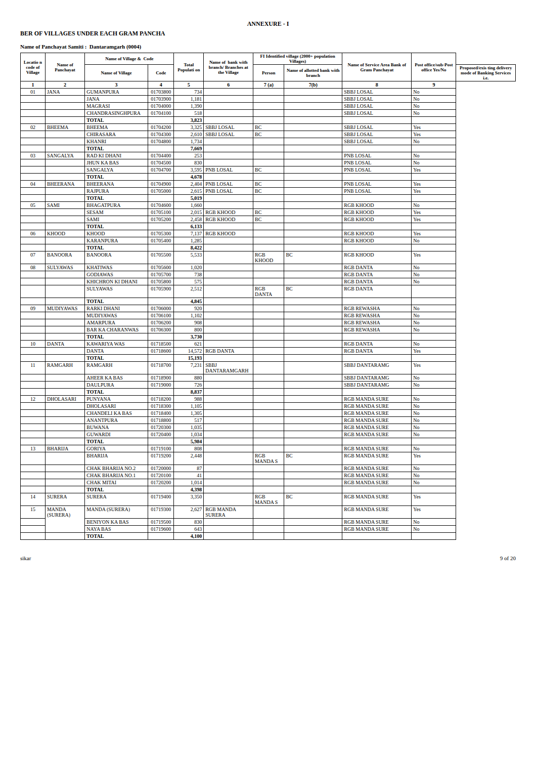ANNEXURE - I
BER OF VILLAGES UNDER EACH GRAM PANCHA
Name of Panchayat Samiti : Dantaramgarh (0004)
| Locatio n code of Village | Name of Panchayat | Name of Village & Code | Total Populati on | Name of bank with branch/ Branches at the Village | FI Identified village (2000+ population Villages) | Name of Service Area Bank of Gram Panchayat | Post office/sub-Post office Yes/No |
| --- | --- | --- | --- | --- | --- | --- | --- |
| Name of Village | Code | Person | Name of allotted bank with branch | Proposed/exis ting delivery mode of Banking Services i.e. |
| 1 | 2 | 3 | 4 | 5 | 6 | 7 (a) | 7(b) | 8 | 9 |
| 01 | JANA | GUMANPURA | 01703800 | 734 | | | | SBBJ LOSAL | No |
| | | JANA | 01703900 | 1,181 | | | | SBBJ LOSAL | No |
| | | MAGRASI | 01704000 | 1,390 | | | | SBBJ LOSAL | No |
| | | CHANDRASINGHPURA | 01704100 | 518 | | | | SBBJ LOSAL | No |
| | | TOTAL | | 3,823 | | | | | |
| 02 | BHEEMA | BHEEMA | 01704200 | 3,325 | SBBJ LOSAL | BC | | SBBJ LOSAL | Yes |
| | | CHIRASARA | 01704300 | 2,610 | SBBJ LOSAL | BC | | SBBJ LOSAL | Yes |
| | | KHANRI | 01704800 | 1,734 | | | | SBBJ LOSAL | No |
| | | TOTAL | | 7,669 | | | | | |
| 03 | SANGALYA | RAD KI DHANI | 01704400 | 253 | | | | PNB LOSAL | No |
| | | JHUN KA BAS | 01704500 | 830 | | | | PNB LOSAL | No |
| | | SANGALYA | 01704700 | 3,595 | PNB LOSAL | BC | | PNB LOSAL | Yes |
| | | TOTAL | | 4,678 | | | | | |
| 04 | BHEERANA | BHEERANA | 01704900 | 2,404 | PNB LOSAL | BC | | PNB LOSAL | Yes |
| | | RAJPURA | 01705000 | 2,615 | PNB LOSAL | BC | | PNB LOSAL | Yes |
| | | TOTAL | | 5,019 | | | | | |
| 05 | SAMI | BHAGATPURA | 01704600 | 1,660 | | | | RGB KHOOD | No |
| | | SESAM | 01705100 | 2,015 | RGB KHOOD | BC | | RGB KHOOD | Yes |
| | | SAMI | 01705200 | 2,458 | RGB KHOOD | BC | | RGB KHOOD | Yes |
| | | TOTAL | | 6,133 | | | | | |
| 06 | KHOOD | KHOOD | 01705300 | 7,137 | RGB KHOOD | | | RGB KHOOD | Yes |
| | | KARANPURA | 01705400 | 1,285 | | | | RGB KHOOD | No |
| | | TOTAL | | 8,422 | | | | | |
| 07 | BANOORA | BANOORA | 01705500 | 5,533 | | RGB KHOOD | BC | RGB KHOOD | Yes |
| 08 | SULYAWAS | KHATIWAS | 01705600 | 1,020 | | | | RGB DANTA | No |
| | | GODIAWAS | 01705700 | 738 | | | | RGB DANTA | No |
| | | KHICHRON KI DHANI | 01705800 | 575 | | | | RGB DANTA | No |
| | | SULYAWAS | 01705900 | 2,512 | | RGB DANTA | BC | RGB DANTA | |
| | | TOTAL | | 4,845 | | | | | |
| 09 | MUDIYAWAS | RARKI DHANI | 01706000 | 920 | | | | RGB REWASHA | No |
| | | MUDIYAWAS | 01706100 | 1,102 | | | | RGB REWASHA | No |
| | | AMARPURA | 01706200 | 908 | | | | RGB REWASHA | No |
| | | BAR KA CHARANWAS | 01706300 | 800 | | | | RGB REWASHA | No |
| | | TOTAL | | 3,730 | | | | | |
| 10 | DANTA | KAWARIYA WAS | 01718500 | 621 | | | | RGB DANTA | No |
| | | DANTA | 01718600 | 14,572 | RGB DANTA | | | RGB DANTA | Yes |
| | | TOTAL | | 15,193 | | | | | |
| 11 | RAMGARH | RAMGARH | 01718700 | 7,231 | SBBJ DANTARAMGARH | | | SBBJ DANTARAMG | Yes |
| | | AHEER KA BAS | 01718900 | 880 | | | | SBBJ DANTARAMG | No |
| | | DAULPURA | 01719000 | 726 | | | | SBBJ DANTARAMG | No |
| | | TOTAL | | 8,837 | | | | | |
| 12 | DHOLASARI | PUNYANA | 01718200 | 988 | | | | RGB MANDA SURE | No |
| | | DHOLASARI | 01718300 | 1,105 | | | | RGB MANDA SURE | No |
| | | CHANDELI KA BAS | 01718400 | 1,305 | | | | RGB MANDA SURE | No |
| | | ANANTPURA | 01718800 | 517 | | | | RGB MANDA SURE | No |
| | | BUWANA | 01720300 | 1,035 | | | | RGB MANDA SURE | No |
| | | GUWARDI | 01720400 | 1,034 | | | | RGB MANDA SURE | No |
| | | TOTAL | | 5,984 | | | | | |
| 13 | BHARIJA | GORIYA | 01719100 | 808 | | | | RGB MANDA SURE | No |
| | | BHARIJA | 01719200 | 2,448 | | RGB MANDA S | BC | RGB MANDA SURE | Yes |
| | | CHAK BHARIJA NO.2 | 01720000 | 87 | | | | RGB MANDA SURE | No |
| | | CHAK BHARIJA NO.1 | 01720100 | 41 | | | | RGB MANDA SURE | No |
| | | CHAK MITAI | 01720200 | 1,014 | | | | RGB MANDA SURE | No |
| | | TOTAL | | 4,398 | | | | | |
| 14 | SURERA | SURERA | 01719400 | 3,350 | | RGB MANDA S | BC | RGB MANDA SURE | Yes |
| 15 | MANDA (SURERA) | MANDA (SURERA) | 01719300 | 2,627 | RGB MANDA SURERA | | | RGB MANDA SURE | Yes |
| | BENIYON KA BAS | 01719500 | 830 | | | | RGB MANDA SURE | No |
| | NAYA BAS | 01719600 | 643 | | | | RGB MANDA SURE | No |
| | | TOTAL | | 4,100 | | | | | |
sikar
9 of 20